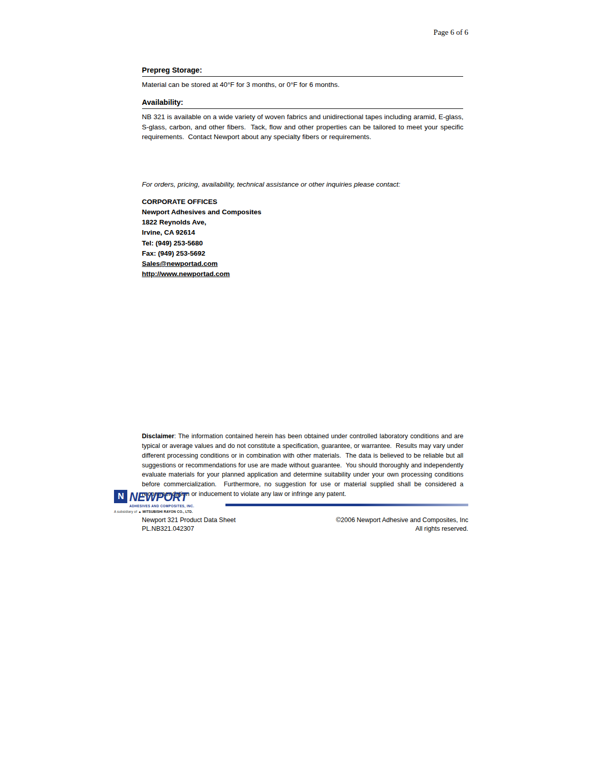Page 6 of 6
Prepreg Storage:
Material can be stored at 40°F for 3 months, or 0°F for 6 months.
Availability:
NB 321 is available on a wide variety of woven fabrics and unidirectional tapes including aramid, E-glass, S-glass, carbon, and other fibers. Tack, flow and other properties can be tailored to meet your specific requirements. Contact Newport about any specialty fibers or requirements.
For orders, pricing, availability, technical assistance or other inquiries please contact:
CORPORATE OFFICES
Newport Adhesives and Composites
1822 Reynolds Ave,
Irvine, CA 92614
Tel: (949) 253-5680
Fax: (949) 253-5692
Sales@newportad.com
http://www.newportad.com
Disclaimer: The information contained herein has been obtained under controlled laboratory conditions and are typical or average values and do not constitute a specification, guarantee, or warrantee. Results may vary under different processing conditions or in combination with other materials. The data is believed to be reliable but all suggestions or recommendations for use are made without guarantee. You should thoroughly and independently evaluate materials for your planned application and determine suitability under your own processing conditions before commercialization. Furthermore, no suggestion for use or material supplied shall be considered a recommendation or inducement to violate any law or infringe any patent.
N
NEWPORT
ADHESIVES AND COMPOSITES, INC.
A subsidiary of ▲ MITSUBISHI RAYON CO., LTD.
Newport 321 Product Data Sheet
PL.NB321.042307
©2006 Newport Adhesive and Composites, Inc
All rights reserved.